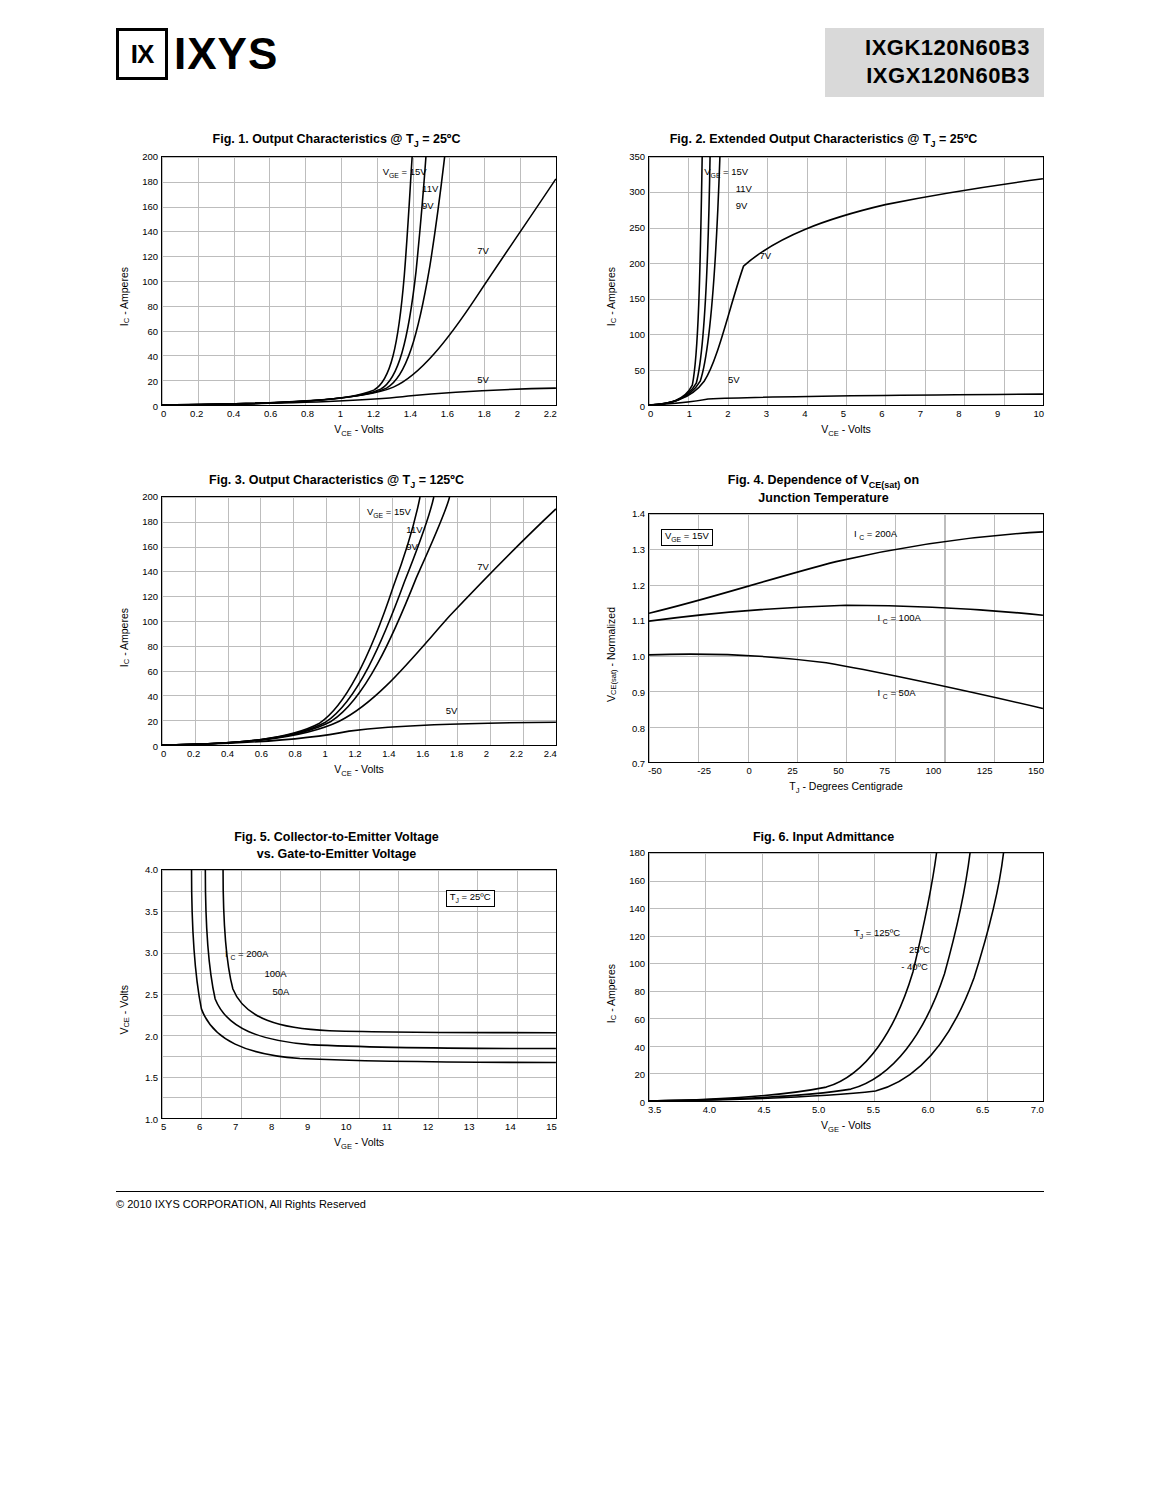IX
IXYS
IXGK120N60B3
IXGX120N60B3
Fig. 1. Output Characteristics @ TJ = 25ºC
IC - Amperes
200 180 160 140 120 100 80 60 40 20 0
VGE = 15V
11V
9V
7V
5V
00.20.40.60.811.21.41.61.822.2
VCE - Volts
Fig. 2. Extended Output Characteristics @ TJ = 25ºC
IC - Amperes
350 300 250 200 150 100 50 0
VGE = 15V
11V
9V
7V
5V
012345678910
VCE - Volts
Fig. 3. Output Characteristics @ TJ = 125ºC
IC - Amperes
200 180 160 140 120 100 80 60 40 20 0
VGE = 15V
11V
9V
7V
5V
00.20.40.60.811.21.41.61.822.22.4
VCE - Volts
Fig. 4. Dependence of VCE(sat) on
Junction Temperature
VCE(sat) - Normalized
1.4 1.3 1.2 1.1 1.0 0.9 0.8 0.7
VGE = 15V
I C = 200A
I C = 100A
I C = 50A
-50-250255075100125150
TJ - Degrees Centigrade
Fig. 5. Collector-to-Emitter Voltage
vs. Gate-to-Emitter Voltage
VCE - Volts
4.0 3.5 3.0 2.5 2.0 1.5 1.0
TJ = 25ºC
I C = 200A
100A
50A
56789101112131415
VGE - Volts
Fig. 6. Input Admittance
IC - Amperes
180 160 140 120 100 80 60 40 20 0
TJ = 125ºC
25ºC
- 40ºC
3.54.04.55.05.56.06.57.0
VGE - Volts
© 2010 IXYS CORPORATION, All Rights Reserved